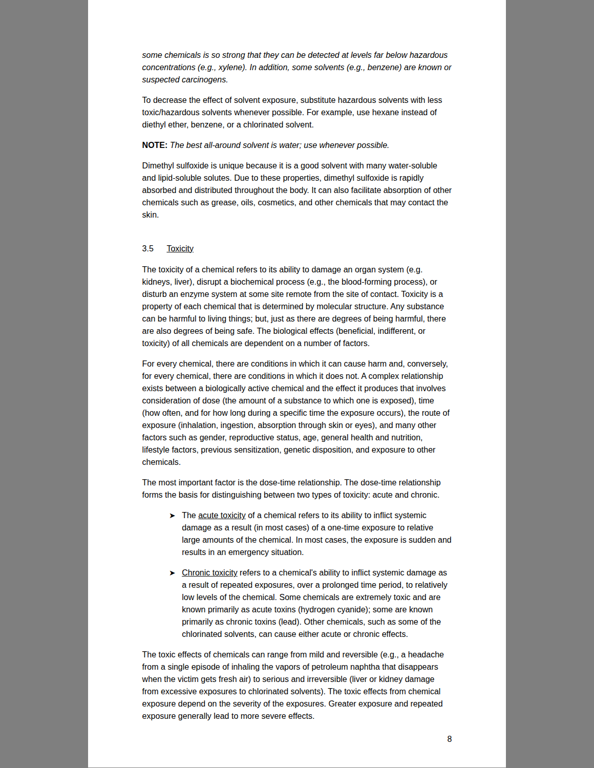some chemicals is so strong that they can be detected at levels far below hazardous concentrations (e.g., xylene). In addition, some solvents (e.g., benzene) are known or suspected carcinogens.
To decrease the effect of solvent exposure, substitute hazardous solvents with less toxic/hazardous solvents whenever possible. For example, use hexane instead of diethyl ether, benzene, or a chlorinated solvent.
NOTE: The best all-around solvent is water; use whenever possible.
Dimethyl sulfoxide is unique because it is a good solvent with many water-soluble and lipid-soluble solutes. Due to these properties, dimethyl sulfoxide is rapidly absorbed and distributed throughout the body. It can also facilitate absorption of other chemicals such as grease, oils, cosmetics, and other chemicals that may contact the skin.
3.5 Toxicity
The toxicity of a chemical refers to its ability to damage an organ system (e.g. kidneys, liver), disrupt a biochemical process (e.g., the blood-forming process), or disturb an enzyme system at some site remote from the site of contact. Toxicity is a property of each chemical that is determined by molecular structure. Any substance can be harmful to living things; but, just as there are degrees of being harmful, there are also degrees of being safe. The biological effects (beneficial, indifferent, or toxicity) of all chemicals are dependent on a number of factors.
For every chemical, there are conditions in which it can cause harm and, conversely, for every chemical, there are conditions in which it does not. A complex relationship exists between a biologically active chemical and the effect it produces that involves consideration of dose (the amount of a substance to which one is exposed), time (how often, and for how long during a specific time the exposure occurs), the route of exposure (inhalation, ingestion, absorption through skin or eyes), and many other factors such as gender, reproductive status, age, general health and nutrition, lifestyle factors, previous sensitization, genetic disposition, and exposure to other chemicals.
The most important factor is the dose-time relationship. The dose-time relationship forms the basis for distinguishing between two types of toxicity: acute and chronic.
The acute toxicity of a chemical refers to its ability to inflict systemic damage as a result (in most cases) of a one-time exposure to relative large amounts of the chemical. In most cases, the exposure is sudden and results in an emergency situation.
Chronic toxicity refers to a chemical's ability to inflict systemic damage as a result of repeated exposures, over a prolonged time period, to relatively low levels of the chemical. Some chemicals are extremely toxic and are known primarily as acute toxins (hydrogen cyanide); some are known primarily as chronic toxins (lead). Other chemicals, such as some of the chlorinated solvents, can cause either acute or chronic effects.
The toxic effects of chemicals can range from mild and reversible (e.g., a headache from a single episode of inhaling the vapors of petroleum naphtha that disappears when the victim gets fresh air) to serious and irreversible (liver or kidney damage from excessive exposures to chlorinated solvents). The toxic effects from chemical exposure depend on the severity of the exposures. Greater exposure and repeated exposure generally lead to more severe effects.
8